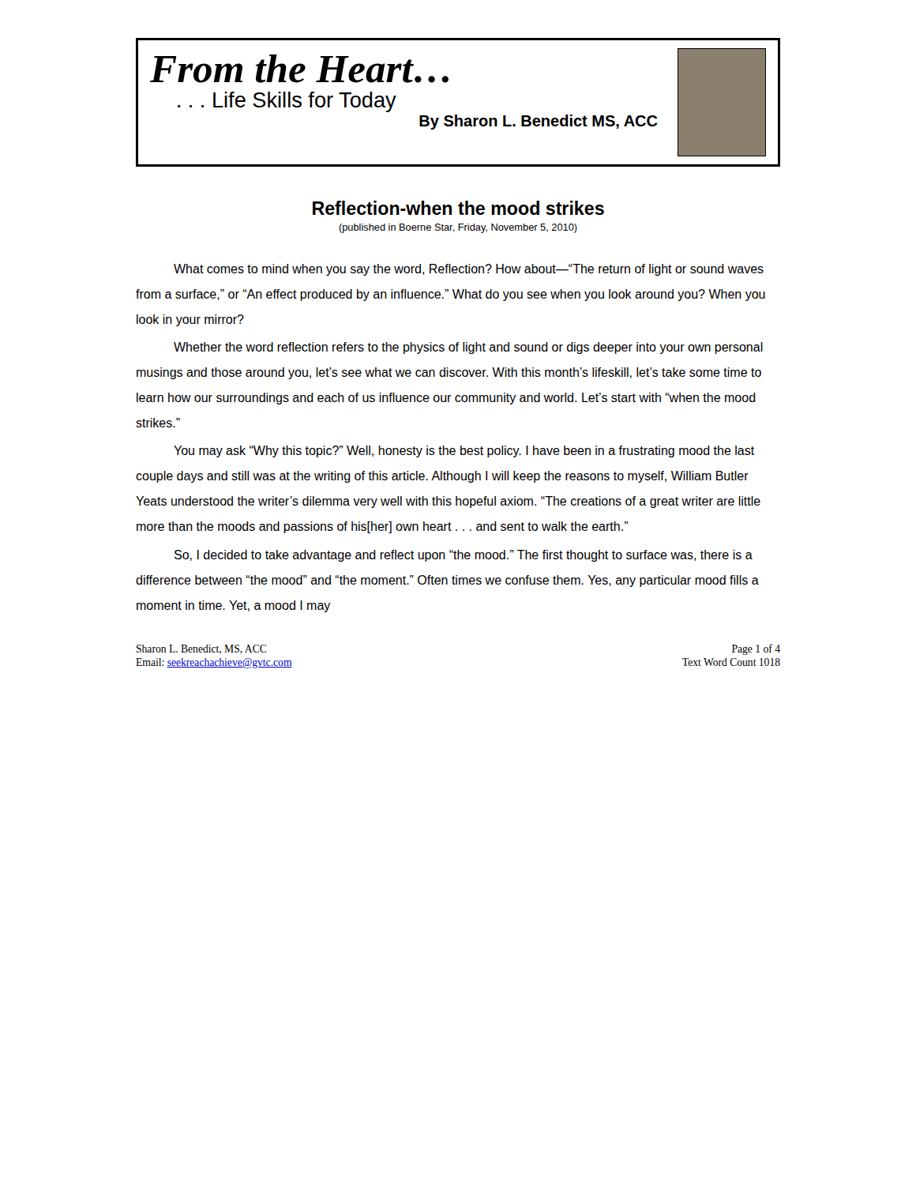From the Heart…
. . . Life Skills for Today
By Sharon L. Benedict MS, ACC
Reflection-when the mood strikes
(published in Boerne Star, Friday, November 5, 2010)
What comes to mind when you say the word, Reflection? How about—“The return of light or sound waves from a surface,” or “An effect produced by an influence.” What do you see when you look around you? When you look in your mirror?
Whether the word reflection refers to the physics of light and sound or digs deeper into your own personal musings and those around you, let’s see what we can discover. With this month’s lifeskill, let’s take some time to learn how our surroundings and each of us influence our community and world. Let’s start with “when the mood strikes.”
You may ask “Why this topic?” Well, honesty is the best policy. I have been in a frustrating mood the last couple days and still was at the writing of this article. Although I will keep the reasons to myself, William Butler Yeats understood the writer’s dilemma very well with this hopeful axiom. “The creations of a great writer are little more than the moods and passions of his[her] own heart . . . and sent to walk the earth.”
So, I decided to take advantage and reflect upon “the mood.” The first thought to surface was, there is a difference between “the mood” and “the moment.” Often times we confuse them. Yes, any particular mood fills a moment in time. Yet, a mood I may
Sharon L. Benedict, MS, ACC
Email: seekreachachieve@gvtc.com
Page 1 of 4
Text Word Count 1018